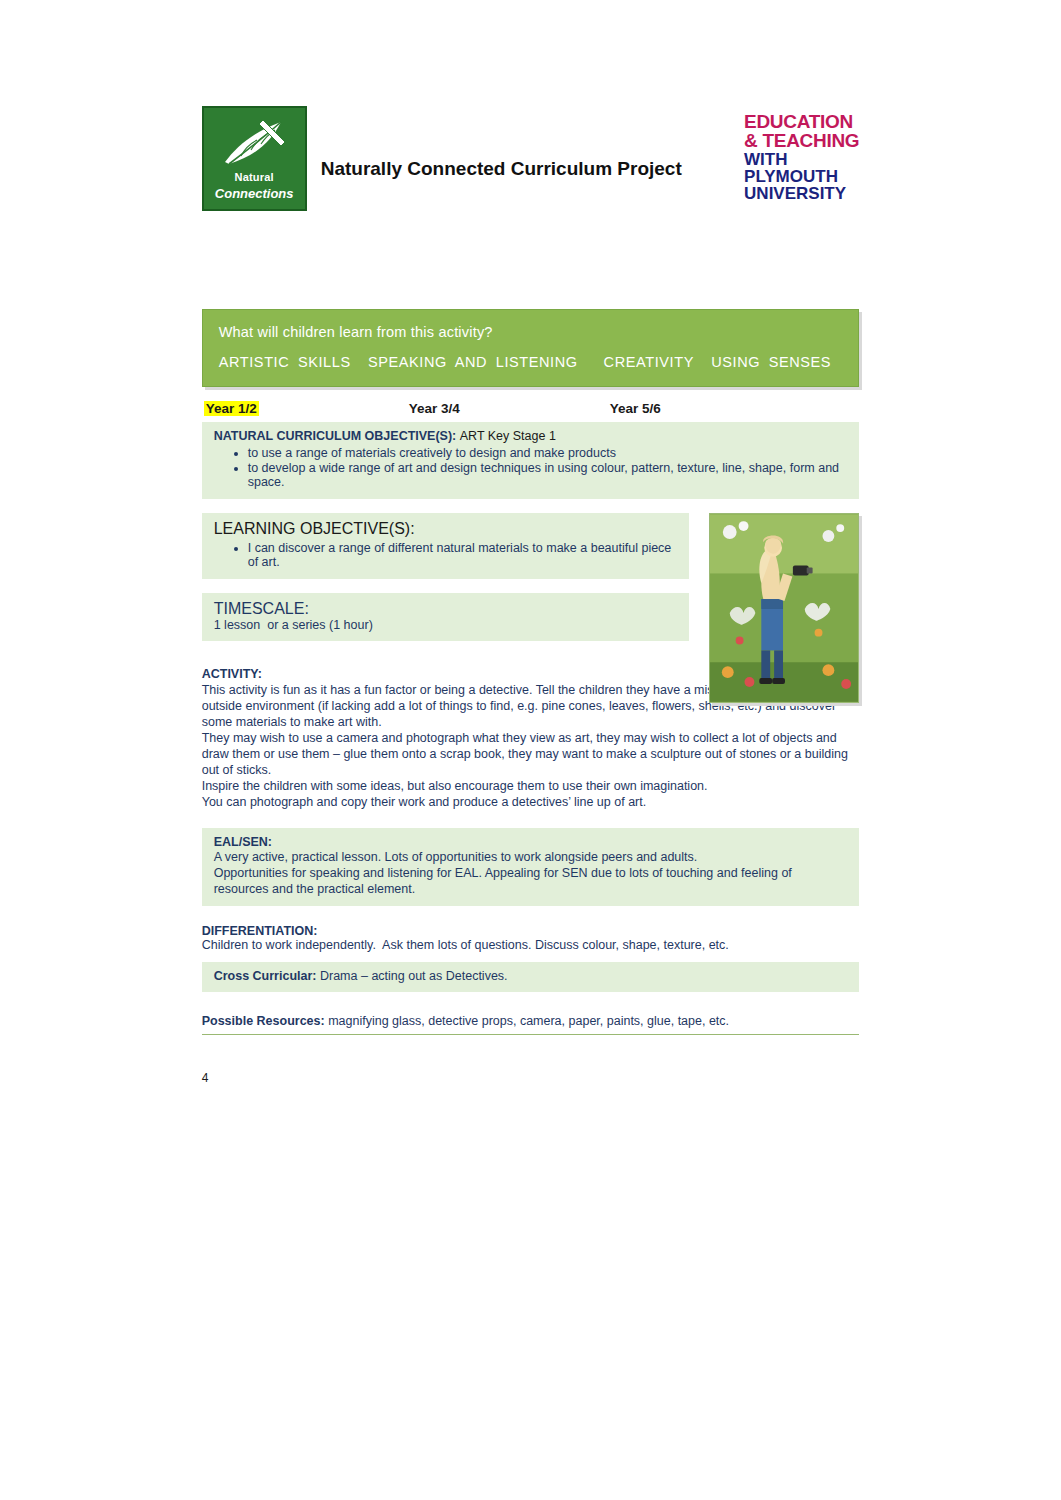Natural
Connections
Naturally Connected Curriculum Project
EDUCATION
& TEACHING
WITH
PLYMOUTH
UNIVERSITY
What will children learn from this activity?
ARTISTIC SKILLS SPEAKING AND LISTENING CREATIVITY USING SENSES
Year 1/2 Year 3/4 Year 5/6
NATURAL CURRICULUM OBJECTIVE(S): ART Key Stage 1
to use a range of materials creatively to design and make products
to develop a wide range of art and design techniques in using colour, pattern, texture, line, shape, form and space.
LEARNING OBJECTIVE(S):
I can discover a range of different natural materials to make a beautiful piece of art.
TIMESCALE:
1 lesson or a series (1 hour)
ACTIVITY:
This activity is fun as it has a fun factor or being a detective. Tell the children they have a mission to explore the outside environment (if lacking add a lot of things to find, e.g. pine cones, leaves, flowers, shells, etc.) and discover some materials to make art with.
They may wish to use a camera and photograph what they view as art, they may wish to collect a lot of objects and draw them or use them – glue them onto a scrap book, they may want to make a sculpture out of stones or a building out of sticks.
Inspire the children with some ideas, but also encourage them to use their own imagination.
You can photograph and copy their work and produce a detectives’ line up of art.
EAL/SEN:
A very active, practical lesson. Lots of opportunities to work alongside peers and adults.
Opportunities for speaking and listening for EAL. Appealing for SEN due to lots of touching and feeling of resources and the practical element.
DIFFERENTIATION:
Children to work independently. Ask them lots of questions. Discuss colour, shape, texture, etc.
Cross Curricular: Drama – acting out as Detectives.
Possible Resources: magnifying glass, detective props, camera, paper, paints, glue, tape, etc.
4